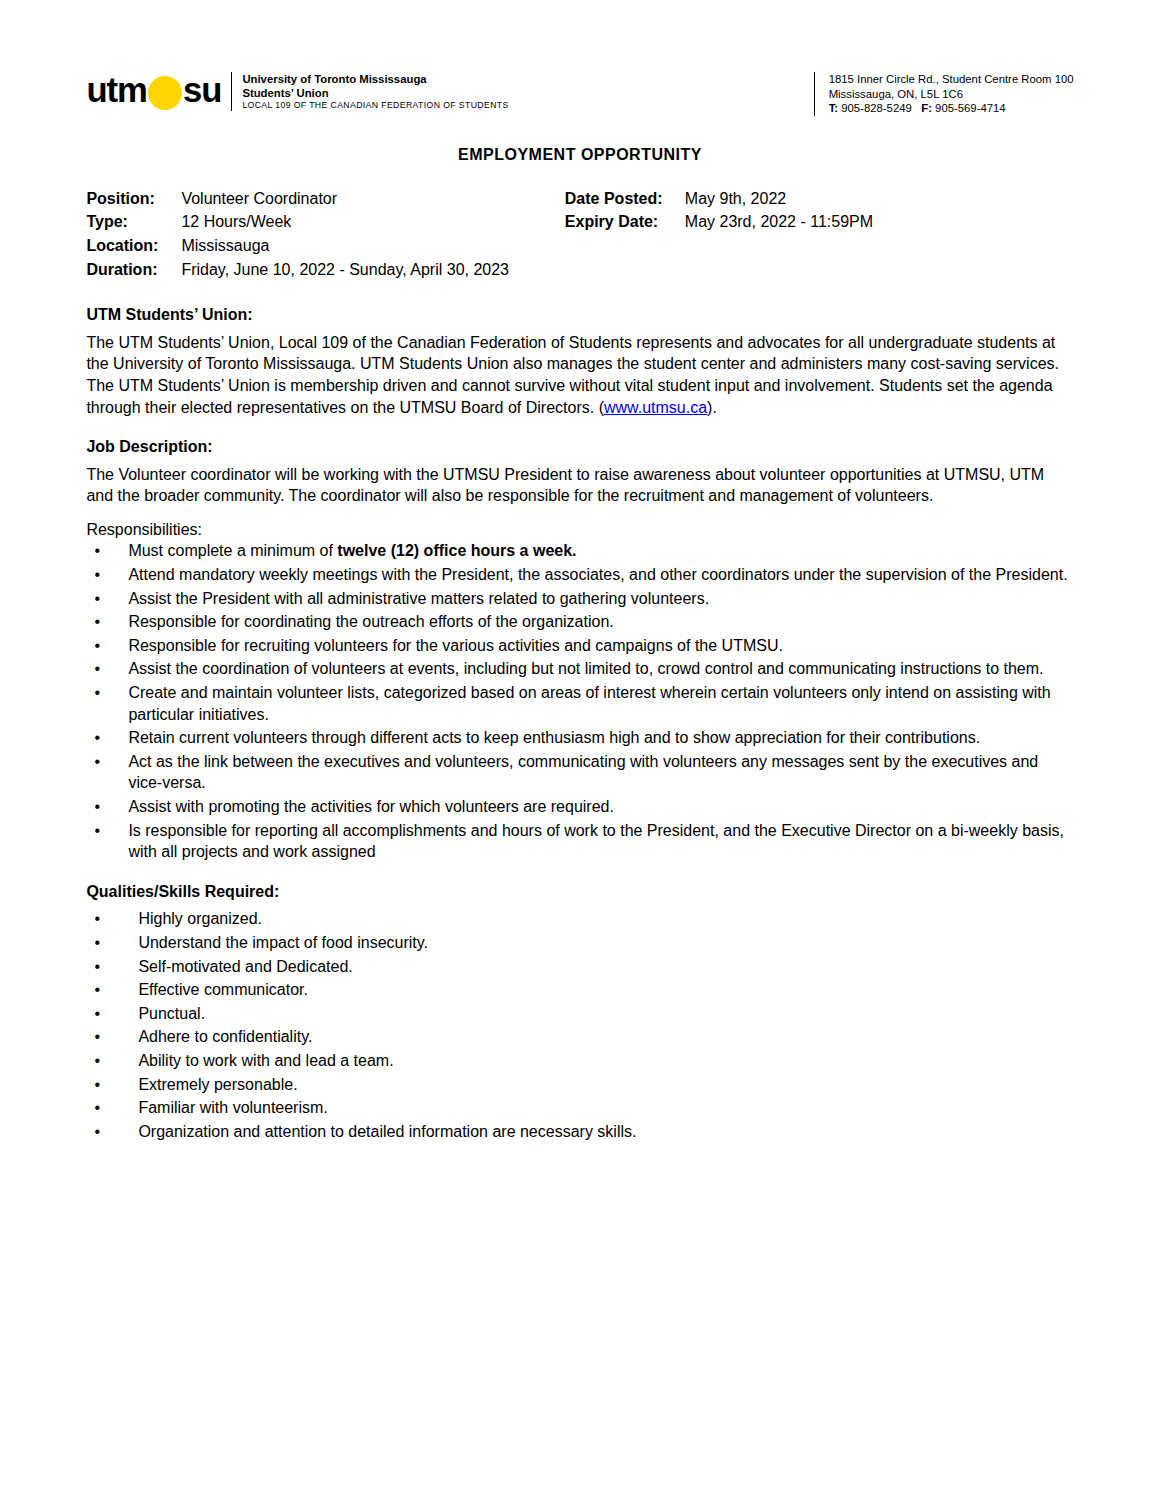utm su
University of Toronto Mississauga
Students’ Union
Local 109 of the Canadian Federation of Students
1815 Inner Circle Rd., Student Centre Room 100
Mississauga, ON, L5L 1C6
T: 905-828-5249 F: 905-569-4714
EMPLOYMENT OPPORTUNITY
| Position: | Volunteer Coordinator | Date Posted: | May 9th, 2022 |
| Type: | 12 Hours/Week | Expiry Date: | May 23rd, 2022 - 11:59PM |
| Location: | Mississauga |
| Duration: | Friday, June 10, 2022 - Sunday, April 30, 2023 |
UTM Students’ Union:
The UTM Students’ Union, Local 109 of the Canadian Federation of Students represents and advocates for all undergraduate students at the University of Toronto Mississauga. UTM Students Union also manages the student center and administers many cost-saving services. The UTM Students’ Union is membership driven and cannot survive without vital student input and involvement. Students set the agenda through their elected representatives on the UTMSU Board of Directors. (www.utmsu.ca).
Job Description:
The Volunteer coordinator will be working with the UTMSU President to raise awareness about volunteer opportunities at UTMSU, UTM and the broader community. The coordinator will also be responsible for the recruitment and management of volunteers.
Responsibilities:
Must complete a minimum of twelve (12) office hours a week.
Attend mandatory weekly meetings with the President, the associates, and other coordinators under the supervision of the President.
Assist the President with all administrative matters related to gathering volunteers.
Responsible for coordinating the outreach efforts of the organization.
Responsible for recruiting volunteers for the various activities and campaigns of the UTMSU.
Assist the coordination of volunteers at events, including but not limited to, crowd control and communicating instructions to them.
Create and maintain volunteer lists, categorized based on areas of interest wherein certain volunteers only intend on assisting with particular initiatives.
Retain current volunteers through different acts to keep enthusiasm high and to show appreciation for their contributions.
Act as the link between the executives and volunteers, communicating with volunteers any messages sent by the executives and vice-versa.
Assist with promoting the activities for which volunteers are required.
Is responsible for reporting all accomplishments and hours of work to the President, and the Executive Director on a bi-weekly basis, with all projects and work assigned
Qualities/Skills Required:
Highly organized.
Understand the impact of food insecurity.
Self-motivated and Dedicated.
Effective communicator.
Punctual.
Adhere to confidentiality.
Ability to work with and lead a team.
Extremely personable.
Familiar with volunteerism.
Organization and attention to detailed information are necessary skills.